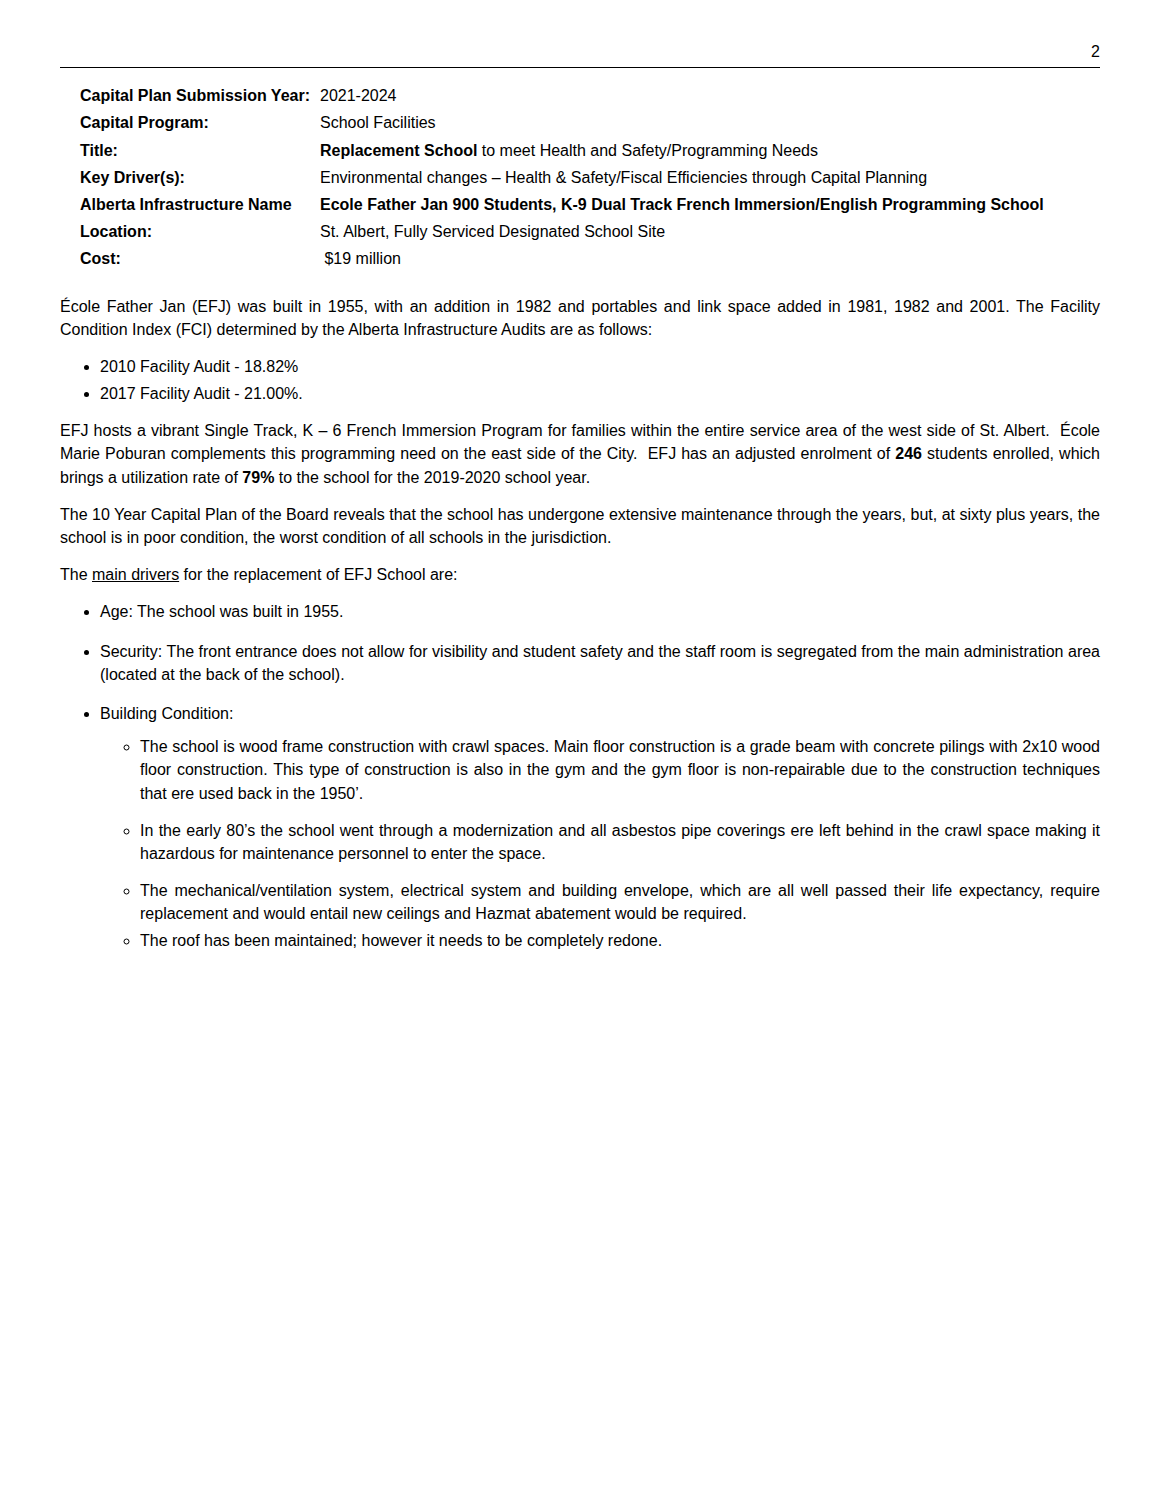2
| Capital Plan Submission Year: | 2021-2024 |
| Capital Program: | School Facilities |
| Title: | Replacement School to meet Health and Safety/Programming Needs |
| Key Driver(s): | Environmental changes – Health & Safety/Fiscal Efficiencies through Capital Planning |
| Alberta Infrastructure Name | Ecole Father Jan 900 Students, K-9 Dual Track French Immersion/English Programming School |
| Location: | St. Albert, Fully Serviced Designated School Site |
| Cost: | $19 million |
École Father Jan (EFJ) was built in 1955, with an addition in 1982 and portables and link space added in 1981, 1982 and 2001. The Facility Condition Index (FCI) determined by the Alberta Infrastructure Audits are as follows:
2010 Facility Audit - 18.82%
2017 Facility Audit - 21.00%.
EFJ hosts a vibrant Single Track, K – 6 French Immersion Program for families within the entire service area of the west side of St. Albert. École Marie Poburan complements this programming need on the east side of the City. EFJ has an adjusted enrolment of 246 students enrolled, which brings a utilization rate of 79% to the school for the 2019-2020 school year.
The 10 Year Capital Plan of the Board reveals that the school has undergone extensive maintenance through the years, but, at sixty plus years, the school is in poor condition, the worst condition of all schools in the jurisdiction.
The main drivers for the replacement of EFJ School are:
Age: The school was built in 1955.
Security: The front entrance does not allow for visibility and student safety and the staff room is segregated from the main administration area (located at the back of the school).
Building Condition:
The school is wood frame construction with crawl spaces. Main floor construction is a grade beam with concrete pilings with 2x10 wood floor construction. This type of construction is also in the gym and the gym floor is non-repairable due to the construction techniques that ere used back in the 1950’.
In the early 80’s the school went through a modernization and all asbestos pipe coverings ere left behind in the crawl space making it hazardous for maintenance personnel to enter the space.
The mechanical/ventilation system, electrical system and building envelope, which are all well passed their life expectancy, require replacement and would entail new ceilings and Hazmat abatement would be required.
The roof has been maintained; however it needs to be completely redone.